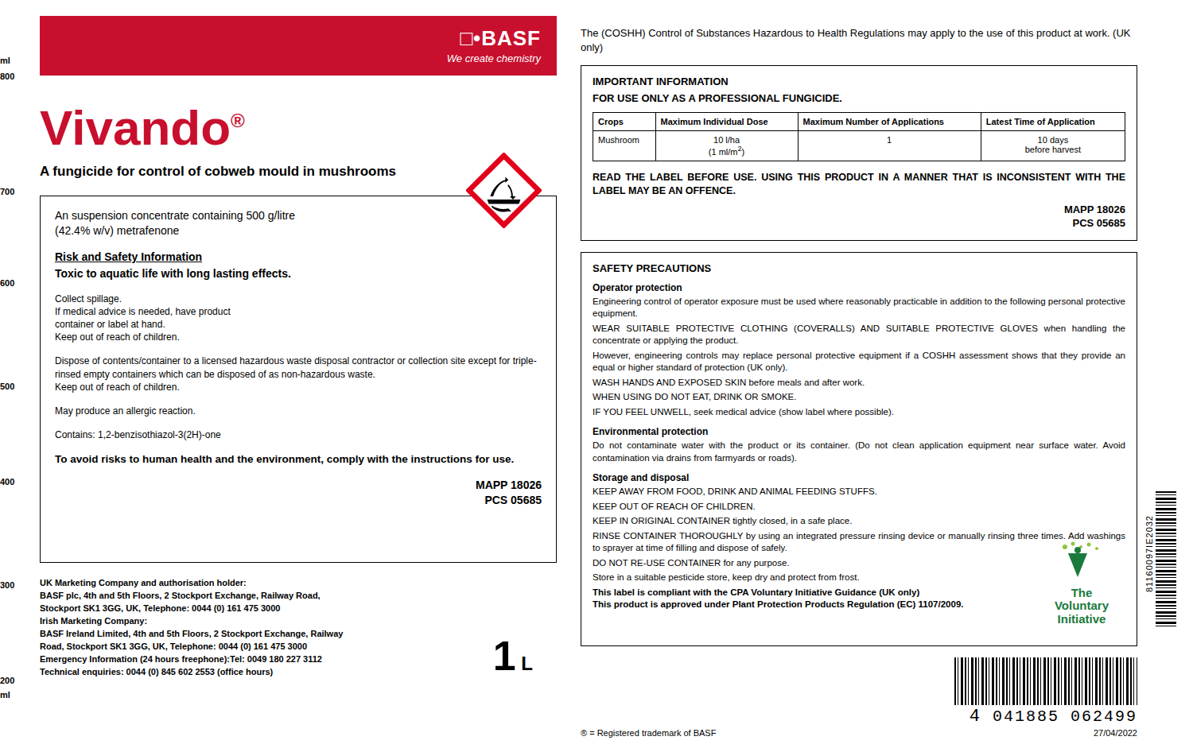ml 800 700 600 500 400 300 200 ml
□•BASF
We create chemistry
Vivando®
A fungicide for control of cobweb mould in mushrooms
An suspension concentrate containing 500 g/litre
(42.4% w/v) metrafenone
Risk and Safety Information
Toxic to aquatic life with long lasting effects.
Collect spillage.
If medical advice is needed, have product
container or label at hand.
Keep out of reach of children.
Dispose of contents/container to a licensed hazardous waste disposal contractor or collection site except for triple-rinsed empty containers which can be disposed of as non-hazardous waste.
Keep out of reach of children.
May produce an allergic reaction.
Contains: 1,2-benzisothiazol-3(2H)-one
To avoid risks to human health and the environment, comply with the instructions for use.
MAPP 18026
PCS 05685
UK Marketing Company and authorisation holder:
BASF plc, 4th and 5th Floors, 2 Stockport Exchange, Railway Road,
Stockport SK1 3GG, UK, Telephone: 0044 (0) 161 475 3000
Irish Marketing Company:
BASF Ireland Limited, 4th and 5th Floors, 2 Stockport Exchange, Railway
Road, Stockport SK1 3GG, UK, Telephone: 0044 (0) 161 475 3000
Emergency Information (24 hours freephone):Tel: 0049 180 227 3112
Technical enquiries: 0044 (0) 845 602 2553 (office hours)
1 L
The (COSHH) Control of Substances Hazardous to Health Regulations may apply to the use of this product at work. (UK only)
IMPORTANT INFORMATION
FOR USE ONLY AS A PROFESSIONAL FUNGICIDE.
| Crops | Maximum Individual Dose | Maximum Number of Applications | Latest Time of Application |
| --- | --- | --- | --- |
| Mushroom | 10 l/ha (1 ml/m 2 ) | 1 | 10 days before harvest |
READ THE LABEL BEFORE USE. USING THIS PRODUCT IN A MANNER THAT IS INCONSISTENT WITH THE LABEL MAY BE AN OFFENCE.
MAPP 18026
PCS 05685
SAFETY PRECAUTIONS
Operator protection
Engineering control of operator exposure must be used where reasonably practicable in addition to the following personal protective equipment.
WEAR SUITABLE PROTECTIVE CLOTHING (COVERALLS) AND SUITABLE PROTECTIVE GLOVES when handling the concentrate or applying the product.
However, engineering controls may replace personal protective equipment if a COSHH assessment shows that they provide an equal or higher standard of protection (UK only).
WASH HANDS AND EXPOSED SKIN before meals and after work.
WHEN USING DO NOT EAT, DRINK OR SMOKE.
IF YOU FEEL UNWELL, seek medical advice (show label where possible).
Environmental protection
Do not contaminate water with the product or its container. (Do not clean application equipment near surface water. Avoid contamination via drains from farmyards or roads).
Storage and disposal
KEEP AWAY FROM FOOD, DRINK AND ANIMAL FEEDING STUFFS.
KEEP OUT OF REACH OF CHILDREN.
KEEP IN ORIGINAL CONTAINER tightly closed, in a safe place.
RINSE CONTAINER THOROUGHLY by using an integrated pressure rinsing device or manually rinsing three times. Add washings to sprayer at time of filling and dispose of safely.
DO NOT RE-USE CONTAINER for any purpose.
Store in a suitable pesticide store, keep dry and protect from frost.
The
Voluntary
Initiative
This label is compliant with the CPA Voluntary Initiative Guidance (UK only)
This product is approved under Plant Protection Products Regulation (EC) 1107/2009.
81160097IE2032
® = Registered trademark of BASF
4 041885 062499
27/04/2022